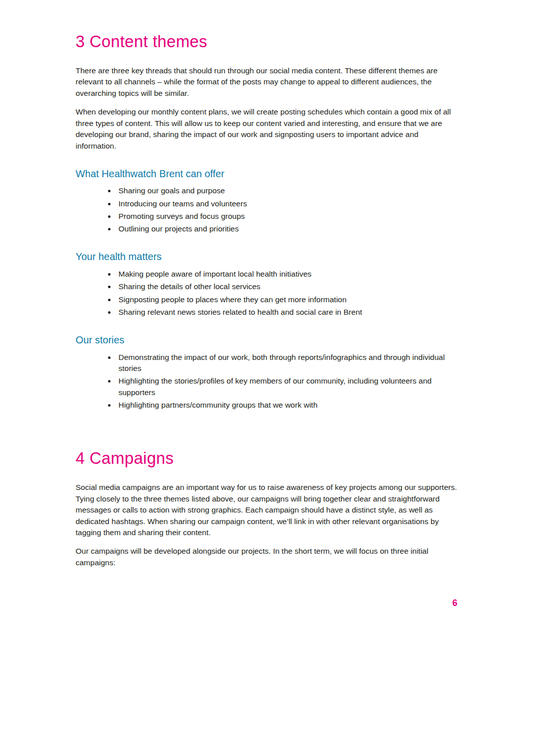3 Content themes
There are three key threads that should run through our social media content. These different themes are relevant to all channels – while the format of the posts may change to appeal to different audiences, the overarching topics will be similar.
When developing our monthly content plans, we will create posting schedules which contain a good mix of all three types of content. This will allow us to keep our content varied and interesting, and ensure that we are developing our brand, sharing the impact of our work and signposting users to important advice and information.
What Healthwatch Brent can offer
Sharing our goals and purpose
Introducing our teams and volunteers
Promoting surveys and focus groups
Outlining our projects and priorities
Your health matters
Making people aware of important local health initiatives
Sharing the details of other local services
Signposting people to places where they can get more information
Sharing relevant news stories related to health and social care in Brent
Our stories
Demonstrating the impact of our work, both through reports/infographics and through individual stories
Highlighting the stories/profiles of key members of our community, including volunteers and supporters
Highlighting partners/community groups that we work with
4 Campaigns
Social media campaigns are an important way for us to raise awareness of key projects among our supporters. Tying closely to the three themes listed above, our campaigns will bring together clear and straightforward messages or calls to action with strong graphics. Each campaign should have a distinct style, as well as dedicated hashtags. When sharing our campaign content, we’ll link in with other relevant organisations by tagging them and sharing their content.
Our campaigns will be developed alongside our projects. In the short term, we will focus on three initial campaigns:
6